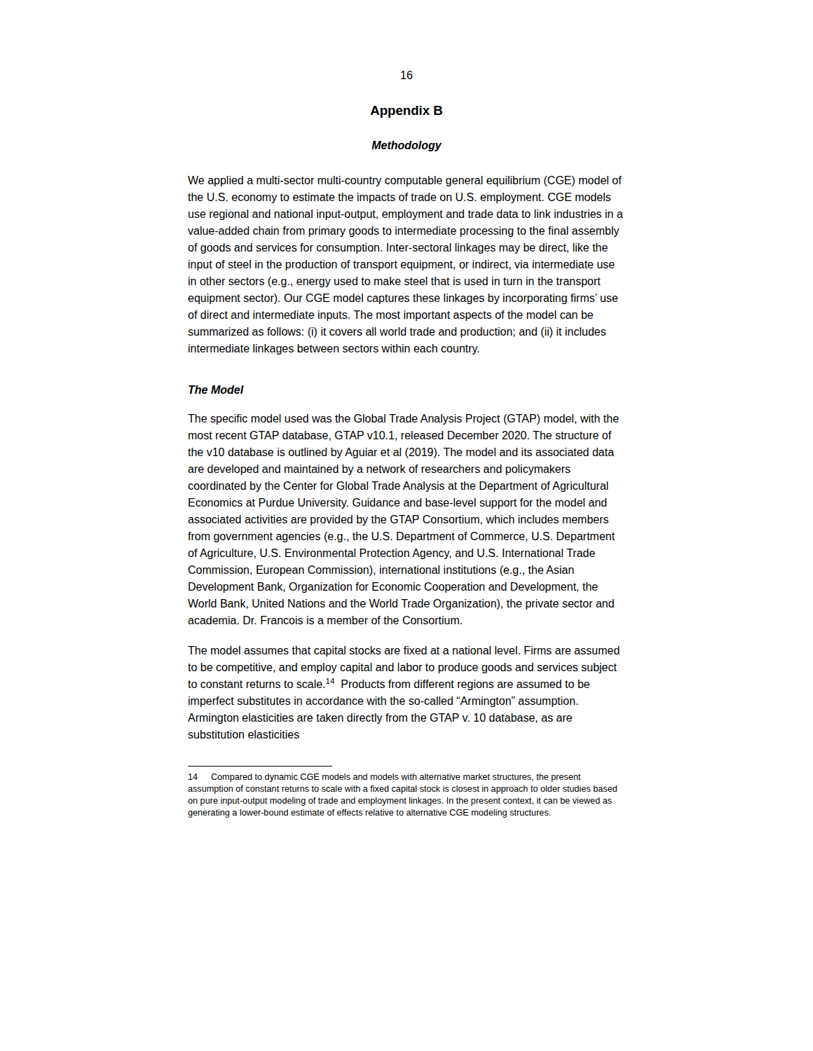16
Appendix B
Methodology
We applied a multi-sector multi-country computable general equilibrium (CGE) model of the U.S. economy to estimate the impacts of trade on U.S. employment. CGE models use regional and national input-output, employment and trade data to link industries in a value-added chain from primary goods to intermediate processing to the final assembly of goods and services for consumption. Inter-sectoral linkages may be direct, like the input of steel in the production of transport equipment, or indirect, via intermediate use in other sectors (e.g., energy used to make steel that is used in turn in the transport equipment sector). Our CGE model captures these linkages by incorporating firms’ use of direct and intermediate inputs. The most important aspects of the model can be summarized as follows: (i) it covers all world trade and production; and (ii) it includes intermediate linkages between sectors within each country.
The Model
The specific model used was the Global Trade Analysis Project (GTAP) model, with the most recent GTAP database, GTAP v10.1, released December 2020. The structure of the v10 database is outlined by Aguiar et al (2019). The model and its associated data are developed and maintained by a network of researchers and policymakers coordinated by the Center for Global Trade Analysis at the Department of Agricultural Economics at Purdue University. Guidance and base-level support for the model and associated activities are provided by the GTAP Consortium, which includes members from government agencies (e.g., the U.S. Department of Commerce, U.S. Department of Agriculture, U.S. Environmental Protection Agency, and U.S. International Trade Commission, European Commission), international institutions (e.g., the Asian Development Bank, Organization for Economic Cooperation and Development, the World Bank, United Nations and the World Trade Organization), the private sector and academia. Dr. Francois is a member of the Consortium.
The model assumes that capital stocks are fixed at a national level. Firms are assumed to be competitive, and employ capital and labor to produce goods and services subject to constant returns to scale.14 Products from different regions are assumed to be imperfect substitutes in accordance with the so-called “Armington” assumption. Armington elasticities are taken directly from the GTAP v. 10 database, as are substitution elasticities
14 Compared to dynamic CGE models and models with alternative market structures, the present assumption of constant returns to scale with a fixed capital stock is closest in approach to older studies based on pure input-output modeling of trade and employment linkages. In the present context, it can be viewed as generating a lower-bound estimate of effects relative to alternative CGE modeling structures.